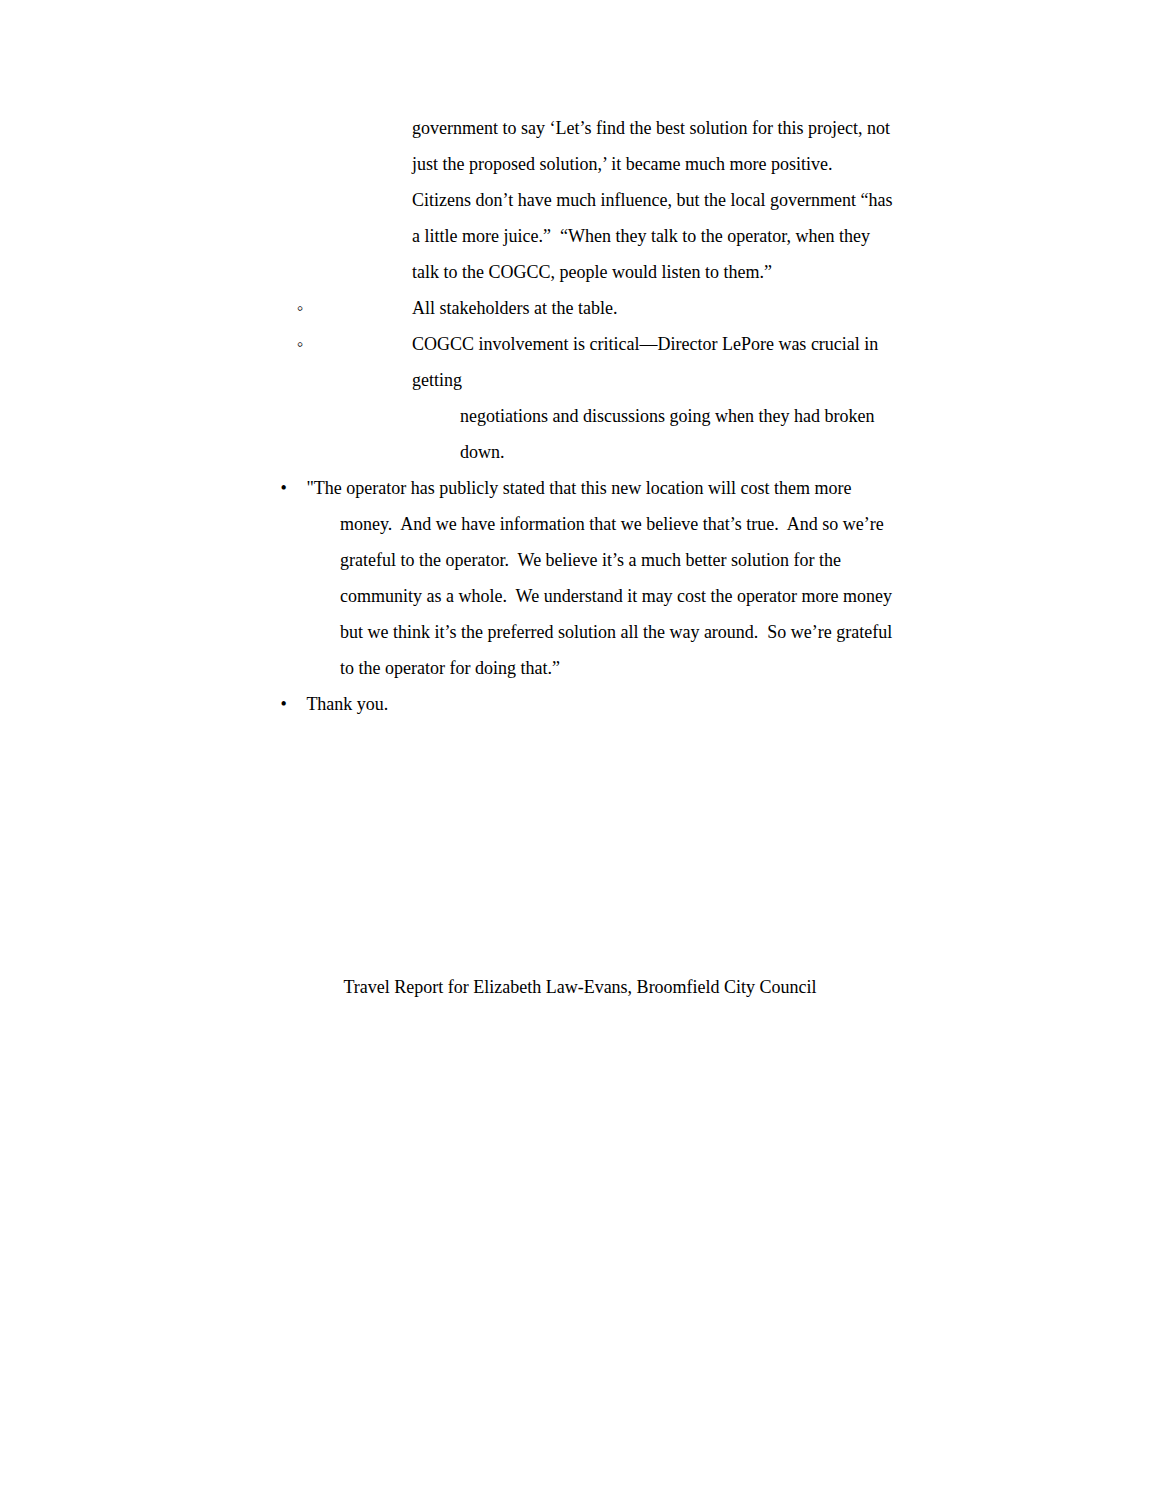government to say ‘Let’s find the best solution for this project, not just the proposed solution,’ it became much more positive. Citizens don’t have much influence, but the local government “has a little more juice.” “When they talk to the operator, when they talk to the COGCC, people would listen to them.”
All stakeholders at the table.
COGCC involvement is critical—Director LePore was crucial in gettingnegotiations and discussions going when they had broken down.
"The operator has publicly stated that this new location will cost them more money. And we have information that we believe that’s true. And so we’re grateful to the operator. We believe it’s a much better solution for the community as a whole. We understand it may cost the operator more money but we think it’s the preferred solution all the way around. So we’re grateful to the operator for doing that.”
Thank you.
Travel Report for Elizabeth Law-Evans, Broomfield City Council